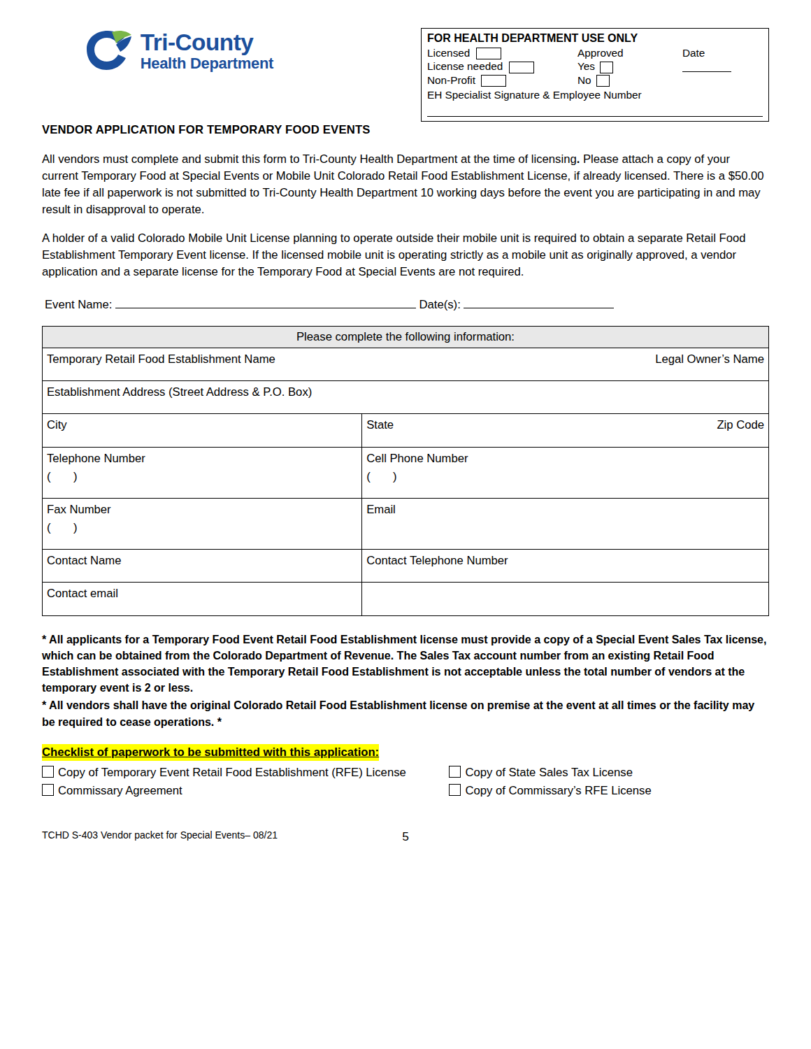Tri-County
Health Department
FOR HEALTH DEPARTMENT USE ONLY
Licensed Approved Date
License needed Yes
Non-Profit No
EH Specialist Signature & Employee Number
VENDOR APPLICATION FOR TEMPORARY FOOD EVENTS
All vendors must complete and submit this form to Tri-County Health Department at the time of licensing. Please attach a copy of your current Temporary Food at Special Events or Mobile Unit Colorado Retail Food Establishment License, if already licensed. There is a $50.00 late fee if all paperwork is not submitted to Tri-County Health Department 10 working days before the event you are participating in and may result in disapproval to operate.
A holder of a valid Colorado Mobile Unit License planning to operate outside their mobile unit is required to obtain a separate Retail Food Establishment Temporary Event license. If the licensed mobile unit is operating strictly as a mobile unit as originally approved, a vendor application and a separate license for the Temporary Food at Special Events are not required.
Event Name: Date(s):
| Please complete the following information: |
| --- |
| Temporary Retail Food Establishment Name Legal Owner’s Name |
| Establishment Address (Street Address & P.O. Box) |
| City | State Zip Code |
| Telephone Number ( ) | Cell Phone Number ( ) |
| Fax Number ( ) | Email |
| Contact Name | Contact Telephone Number |
| Contact email | |
* All applicants for a Temporary Food Event Retail Food Establishment license must provide a copy of a Special Event Sales Tax license, which can be obtained from the Colorado Department of Revenue. The Sales Tax account number from an existing Retail Food Establishment associated with the Temporary Retail Food Establishment is not acceptable unless the total number of vendors at the temporary event is 2 or less.
* All vendors shall have the original Colorado Retail Food Establishment license on premise at the event at all times or the facility may be required to cease operations. *
Checklist of paperwork to be submitted with this application:
| Copy of Temporary Event Retail Food Establishment (RFE) License | Copy of State Sales Tax License |
| Commissary Agreement | Copy of Commissary’s RFE License |
TCHD S-403 Vendor packet for Special Events– 08/21 5